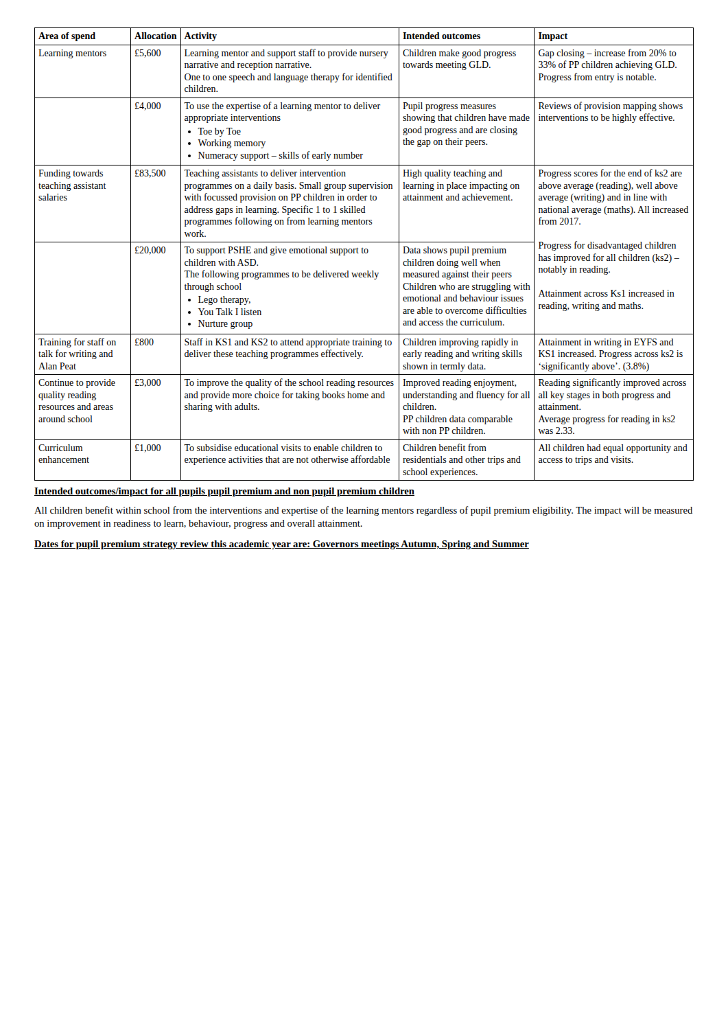| Area of spend | Allocation | Activity | Intended outcomes | Impact |
| --- | --- | --- | --- | --- |
| Learning mentors | £5,600 | Learning mentor and support staff to provide nursery narrative and reception narrative. One to one speech and language therapy for identified children. | Children make good progress towards meeting GLD. | Gap closing – increase from 20% to 33% of PP children achieving GLD. Progress from entry is notable. |
| | £4,000 | To use the expertise of a learning mentor to deliver appropriate interventions Toe by Toe Working memory Numeracy support – skills of early number | Pupil progress measures showing that children have made good progress and are closing the gap on their peers. | Reviews of provision mapping shows interventions to be highly effective. |
| Funding towards teaching assistant salaries | £83,500 | Teaching assistants to deliver intervention programmes on a daily basis. Small group supervision with focussed provision on PP children in order to address gaps in learning. Specific 1 to 1 skilled programmes following on from learning mentors work. | High quality teaching and learning in place impacting on attainment and achievement. | Progress scores for the end of ks2 are above average (reading), well above average (writing) and in line with national average (maths). All increased from 2017. Progress for disadvantaged children has improved for all children (ks2) – notably in reading. Attainment across Ks1 increased in reading, writing and maths. |
| | £20,000 | To support PSHE and give emotional support to children with ASD. The following programmes to be delivered weekly through school Lego therapy, You Talk I listen Nurture group | Data shows pupil premium children doing well when measured against their peers Children who are struggling with emotional and behaviour issues are able to overcome difficulties and access the curriculum. |
| Training for staff on talk for writing and Alan Peat | £800 | Staff in KS1 and KS2 to attend appropriate training to deliver these teaching programmes effectively. | Children improving rapidly in early reading and writing skills shown in termly data. | Attainment in writing in EYFS and KS1 increased. Progress across ks2 is ‘significantly above’. (3.8%) |
| Continue to provide quality reading resources and areas around school | £3,000 | To improve the quality of the school reading resources and provide more choice for taking books home and sharing with adults. | Improved reading enjoyment, understanding and fluency for all children. PP children data comparable with non PP children. | Reading significantly improved across all key stages in both progress and attainment. Average progress for reading in ks2 was 2.33. |
| Curriculum enhancement | £1,000 | To subsidise educational visits to enable children to experience activities that are not otherwise affordable | Children benefit from residentials and other trips and school experiences. | All children had equal opportunity and access to trips and visits. |
Intended outcomes/impact for all pupils pupil premium and non pupil premium children
All children benefit within school from the interventions and expertise of the learning mentors regardless of pupil premium eligibility. The impact will be measured on improvement in readiness to learn, behaviour, progress and overall attainment.
Dates for pupil premium strategy review this academic year are: Governors meetings Autumn, Spring and Summer